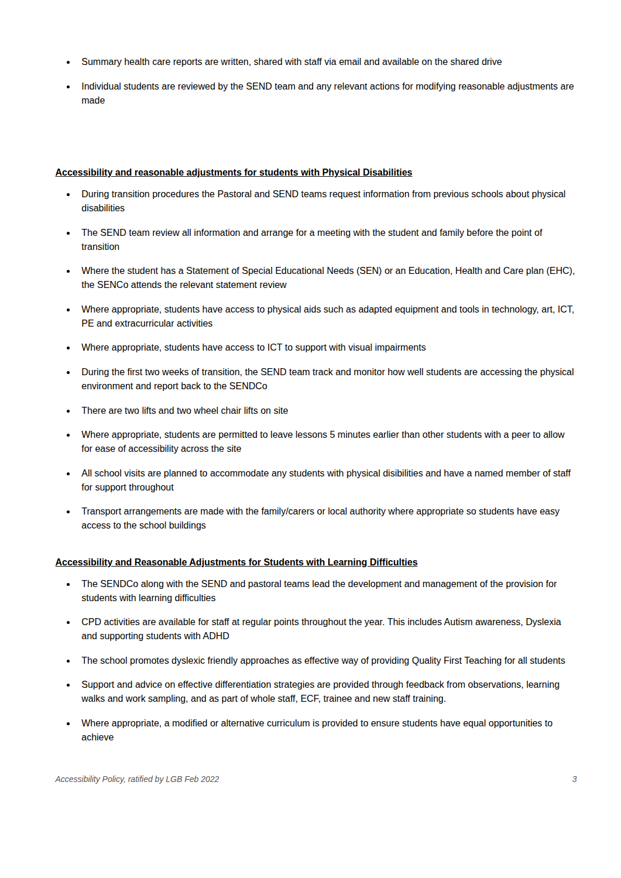Summary health care reports are written, shared with staff via email and available on the shared drive
Individual students are reviewed by the SEND team and any relevant actions for modifying reasonable adjustments are made
Accessibility and reasonable adjustments for students with Physical Disabilities
During transition procedures the Pastoral and SEND teams request information from previous schools about physical disabilities
The SEND team review all information and arrange for a meeting with the student and family before the point of transition
Where the student has a Statement of Special Educational Needs (SEN) or an Education, Health and Care plan (EHC), the SENCo attends the relevant statement review
Where appropriate, students have access to physical aids such as adapted equipment and tools in technology, art, ICT, PE and extracurricular activities
Where appropriate, students have access to ICT to support with visual impairments
During the first two weeks of transition, the SEND team track and monitor how well students are accessing the physical environment and report back to the SENDCo
There are two lifts and two wheel chair lifts on site
Where appropriate, students are permitted to leave lessons 5 minutes earlier than other students with a peer to allow for ease of accessibility across the site
All school visits are planned to accommodate any students with physical disibilities and have a named member of staff for support throughout
Transport arrangements are made with the family/carers or local authority where appropriate so students have easy access to the school buildings
Accessibility and Reasonable Adjustments for Students with Learning Difficulties
The SENDCo along with the SEND and pastoral teams lead the development and management of the provision for students with learning difficulties
CPD activities are available for staff at regular points throughout the year. This includes Autism awareness, Dyslexia and supporting students with ADHD
The school promotes dyslexic friendly approaches as effective way of providing Quality First Teaching for all students
Support and advice on effective differentiation strategies are provided through feedback from observations, learning walks and work sampling, and as part of whole staff, ECF, trainee and new staff training.
Where appropriate, a modified or alternative curriculum is provided to ensure students have equal opportunities to achieve
Accessibility Policy, ratified by LGB Feb 2022 3